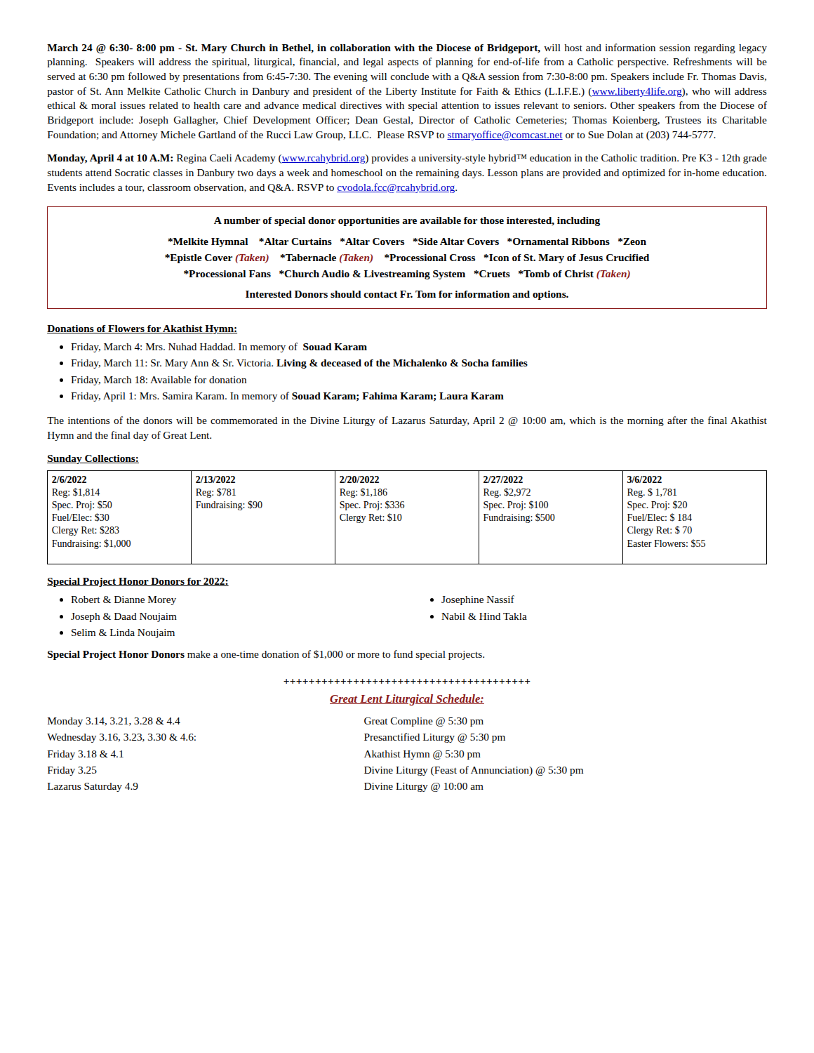March 24 @ 6:30- 8:00 pm - St. Mary Church in Bethel, in collaboration with the Diocese of Bridgeport, will host and information session regarding legacy planning. Speakers will address the spiritual, liturgical, financial, and legal aspects of planning for end-of-life from a Catholic perspective. Refreshments will be served at 6:30 pm followed by presentations from 6:45-7:30. The evening will conclude with a Q&A session from 7:30-8:00 pm. Speakers include Fr. Thomas Davis, pastor of St. Ann Melkite Catholic Church in Danbury and president of the Liberty Institute for Faith & Ethics (L.I.F.E.) (www.liberty4life.org), who will address ethical & moral issues related to health care and advance medical directives with special attention to issues relevant to seniors. Other speakers from the Diocese of Bridgeport include: Joseph Gallagher, Chief Development Officer; Dean Gestal, Director of Catholic Cemeteries; Thomas Koienberg, Trustees its Charitable Foundation; and Attorney Michele Gartland of the Rucci Law Group, LLC. Please RSVP to stmaryoffice@comcast.net or to Sue Dolan at (203) 744-5777.
Monday, April 4 at 10 A.M: Regina Caeli Academy (www.rcahybrid.org) provides a university-style hybrid™ education in the Catholic tradition. Pre K3 - 12th grade students attend Socratic classes in Danbury two days a week and homeschool on the remaining days. Lesson plans are provided and optimized for in-home education. Events includes a tour, classroom observation, and Q&A. RSVP to cvodola.fcc@rcahybrid.org.
A number of special donor opportunities are available for those interested, including *Melkite Hymnal *Altar Curtains *Altar Covers *Side Altar Covers *Ornamental Ribbons *Zeon
*Epistle Cover (Taken) *Tabernacle (Taken) *Processional Cross *Icon of St. Mary of Jesus Crucified
*Processional Fans *Church Audio & Livestreaming System *Cruets *Tomb of Christ (Taken) Interested Donors should contact Fr. Tom for information and options.
Donations of Flowers for Akathist Hymn:
Friday, March 4: Mrs. Nuhad Haddad. In memory of Souad Karam
Friday, March 11: Sr. Mary Ann & Sr. Victoria. Living & deceased of the Michalenko & Socha families
Friday, March 18: Available for donation
Friday, April 1: Mrs. Samira Karam. In memory of Souad Karam; Fahima Karam; Laura Karam
The intentions of the donors will be commemorated in the Divine Liturgy of Lazarus Saturday, April 2 @ 10:00 am, which is the morning after the final Akathist Hymn and the final day of Great Lent.
Sunday Collections:
| 2/6/2022 Reg: $1,814 Spec. Proj: $50 Fuel/Elec: $30 Clergy Ret: $283 Fundraising: $1,000 | 2/13/2022 Reg: $781 Fundraising: $90 | 2/20/2022 Reg: $1,186 Spec. Proj: $336 Clergy Ret: $10 | 2/27/2022 Reg. $2,972 Spec. Proj: $100 Fundraising: $500 | 3/6/2022 Reg. $ 1,781 Spec. Proj: $20 Fuel/Elec: $ 184 Clergy Ret: $ 70 Easter Flowers: $55 |
Special Project Honor Donors for 2022:
Robert & Dianne Morey
Joseph & Daad Noujaim
Selim & Linda Noujaim
Josephine Nassif
Nabil & Hind Takla
Special Project Honor Donors make a one-time donation of $1,000 or more to fund special projects.
+++++++++++++++++++++++++++++++++++++++
Great Lent Liturgical Schedule:
| Monday 3.14, 3.21, 3.28 & 4.4 | Great Compline @ 5:30 pm |
| Wednesday 3.16, 3.23, 3.30 & 4.6: | Presanctified Liturgy @ 5:30 pm |
| Friday 3.18 & 4.1 | Akathist Hymn @ 5:30 pm |
| Friday 3.25 | Divine Liturgy (Feast of Annunciation) @ 5:30 pm |
| Lazarus Saturday 4.9 | Divine Liturgy @ 10:00 am |